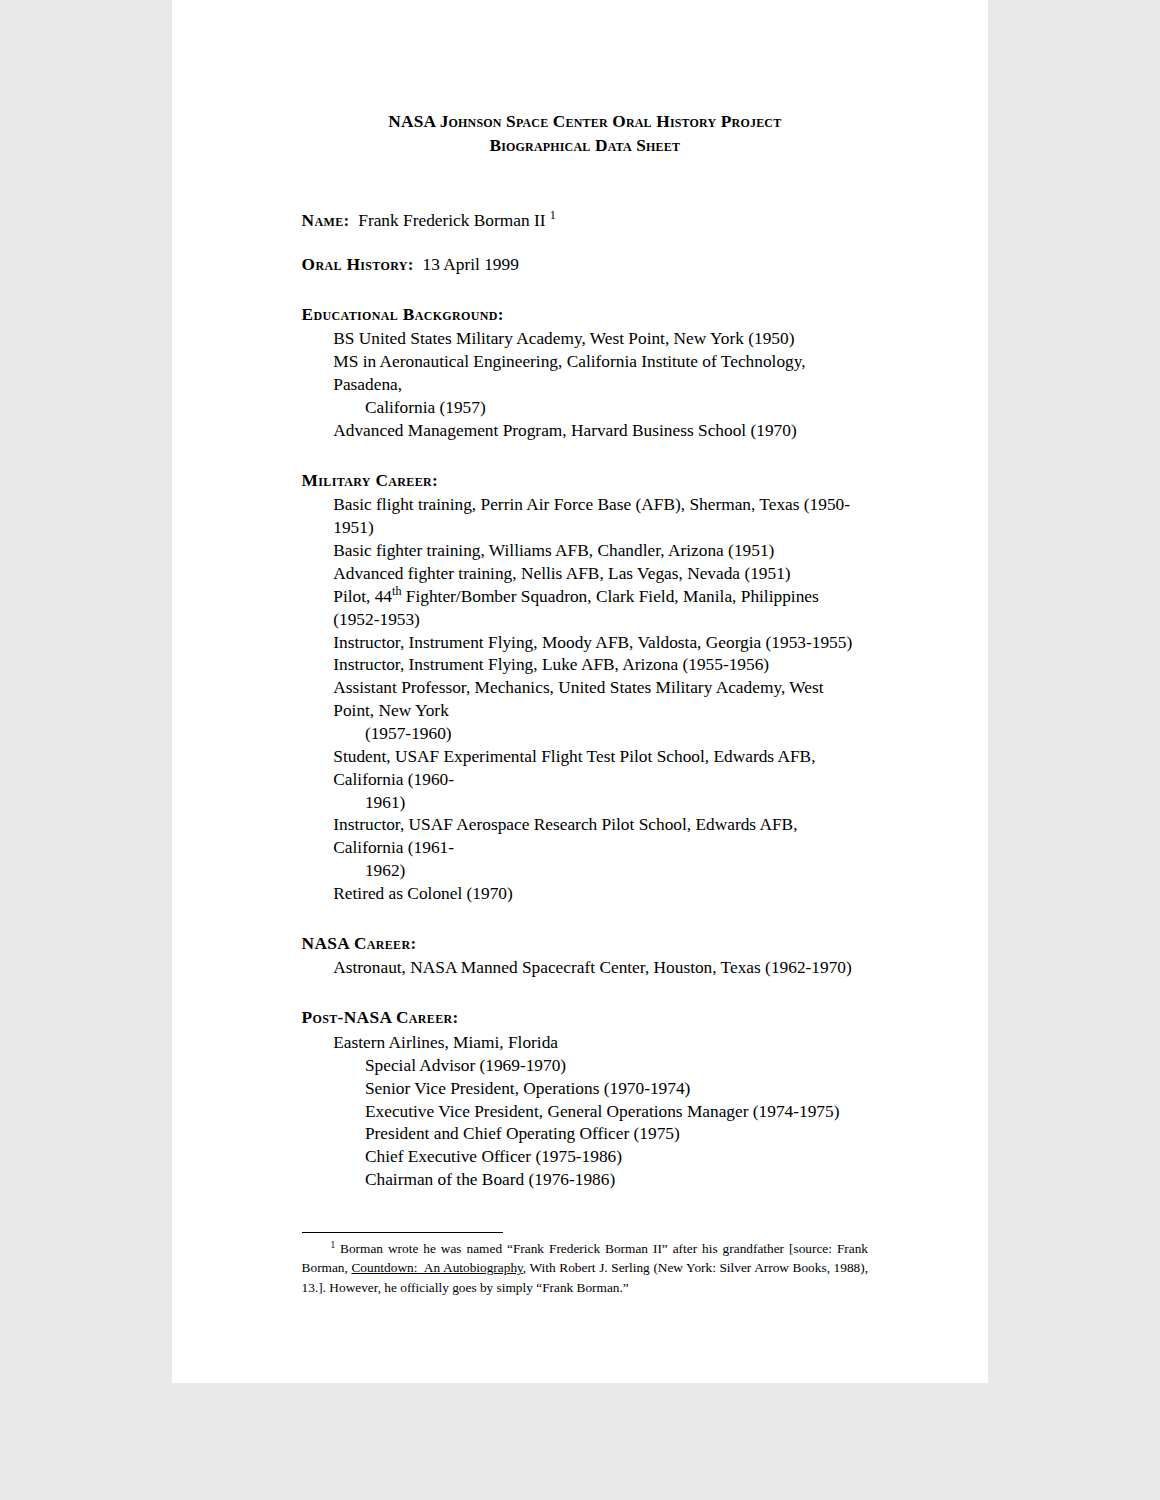NASA Johnson Space Center Oral History Project
Biographical Data Sheet
Name: Frank Frederick Borman II 1
Oral History: 13 April 1999
Educational Background:
BS United States Military Academy, West Point, New York (1950)
MS in Aeronautical Engineering, California Institute of Technology, Pasadena,
California (1957)
Advanced Management Program, Harvard Business School (1970)
Military Career:
Basic flight training, Perrin Air Force Base (AFB), Sherman, Texas (1950-1951)
Basic fighter training, Williams AFB, Chandler, Arizona (1951)
Advanced fighter training, Nellis AFB, Las Vegas, Nevada (1951)
Pilot, 44th Fighter/Bomber Squadron, Clark Field, Manila, Philippines (1952-1953)
Instructor, Instrument Flying, Moody AFB, Valdosta, Georgia (1953-1955)
Instructor, Instrument Flying, Luke AFB, Arizona (1955-1956)
Assistant Professor, Mechanics, United States Military Academy, West Point, New York
(1957-1960)
Student, USAF Experimental Flight Test Pilot School, Edwards AFB, California (1960-
1961)
Instructor, USAF Aerospace Research Pilot School, Edwards AFB, California (1961-
1962)
Retired as Colonel (1970)
NASA Career:
Astronaut, NASA Manned Spacecraft Center, Houston, Texas (1962-1970)
Post-NASA Career:
Eastern Airlines, Miami, Florida
Special Advisor (1969-1970)
Senior Vice President, Operations (1970-1974)
Executive Vice President, General Operations Manager (1974-1975)
President and Chief Operating Officer (1975)
Chief Executive Officer (1975-1986)
Chairman of the Board (1976-1986)
1 Borman wrote he was named “Frank Frederick Borman II” after his grandfather [source: Frank Borman, Countdown: An Autobiography, With Robert J. Serling (New York: Silver Arrow Books, 1988), 13.]. However, he officially goes by simply “Frank Borman.”